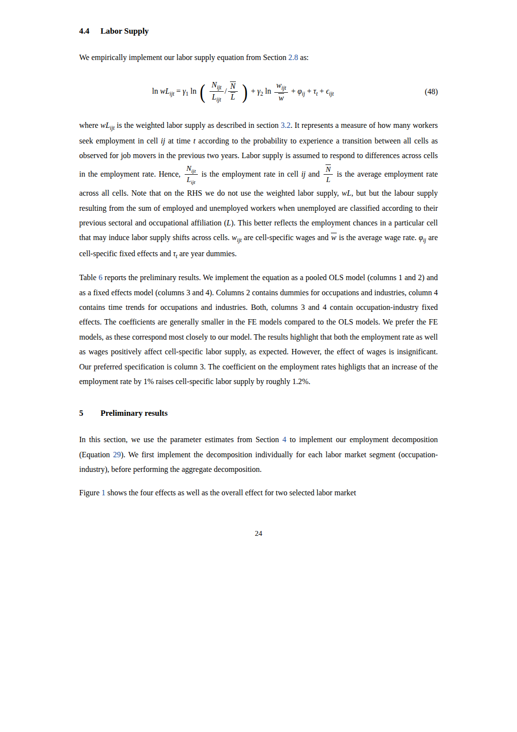4.4 Labor Supply
We empirically implement our labor supply equation from Section 2.8 as:
ln wLijt = γ1 ln ( Nijt Lijt/NL ) + γ2 ln wijt w + φij + τt + ϵijt
(48)
where wLijt is the weighted labor supply as described in section 3.2. It represents a measure of how many workers seek employment in cell ij at time t according to the probability to experience a transition between all cells as observed for job movers in the previous two years. Labor supply is assumed to respond to differences across cells in the employment rate. Hence, Nijt Lijt is the employment rate in cell ij and NL is the average employment rate across all cells. Note that on the RHS we do not use the weighted labor supply, wL, but but the labour supply resulting from the sum of employed and unemployed workers when unemployed are classified according to their previous sectoral and occupational affiliation (L). This better reflects the employment chances in a particular cell that may induce labor supply shifts across cells. wijt are cell-specific wages and w is the average wage rate. φij are cell-specific fixed effects and τt are year dummies.
Table 6 reports the preliminary results. We implement the equation as a pooled OLS model (columns 1 and 2) and as a fixed effects model (columns 3 and 4). Columns 2 contains dummies for occupations and industries, column 4 contains time trends for occupations and industries. Both, columns 3 and 4 contain occupation-industry fixed effects. The coefficients are generally smaller in the FE models compared to the OLS models. We prefer the FE models, as these correspond most closely to our model. The results highlight that both the employment rate as well as wages positively affect cell-specific labor supply, as expected. However, the effect of wages is insignificant. Our preferred specification is column 3. The coefficient on the employment rates highligts that an increase of the employment rate by 1% raises cell-specific labor supply by roughly 1.2%.
5 Preliminary results
In this section, we use the parameter estimates from Section 4 to implement our employment decomposition (Equation 29). We first implement the decomposition individually for each labor market segment (occupation-industry), before performing the aggregate decomposition.
Figure 1 shows the four effects as well as the overall effect for two selected labor market
24